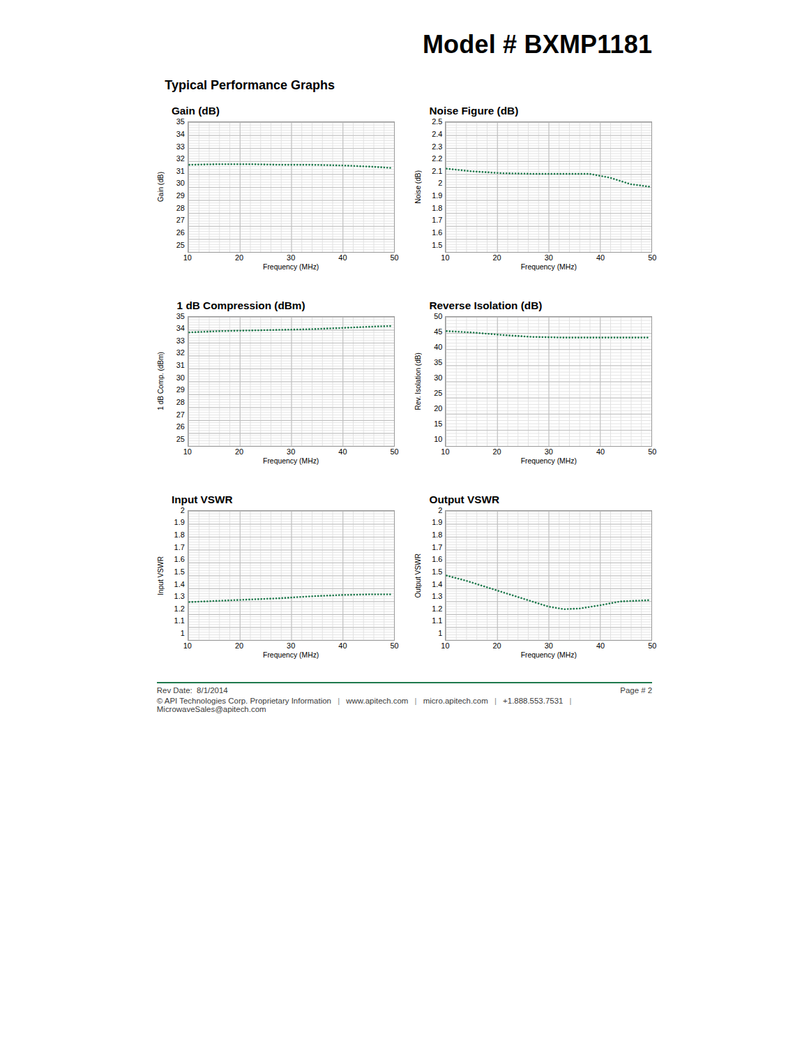Model # BXMP1181
Typical Performance Graphs
Gain (dB)
Gain (dB)
3534333231 302928272625
10 20 30 40 50
Frequency (MHz)
Noise Figure (dB)
Noise (dB)
2.52.42.32.22.1 21.91.81.71.61.5
10 20 30 40 50
Frequency (MHz)
1 dB Compression (dBm)
1 dB Comp. (dBm)
3534333231 302928272625
10 20 30 40 50
Frequency (MHz)
Reverse Isolation (dB)
Rev. Isolation (dB)
5045403530 25201510
10 20 30 40 50
Frequency (MHz)
Input VSWR
Input VSWR
21.91.81.71.6 1.51.41.31.21.11
10 20 30 40 50
Frequency (MHz)
Output VSWR
Output VSWR
21.91.81.71.6 1.51.41.31.21.11
10 20 30 40 50
Frequency (MHz)
Rev Date: 8/1/2014
Page # 2
© API Technologies Corp. Proprietary Information | www.apitech.com | micro.apitech.com | +1.888.553.7531 | MicrowaveSales@apitech.com